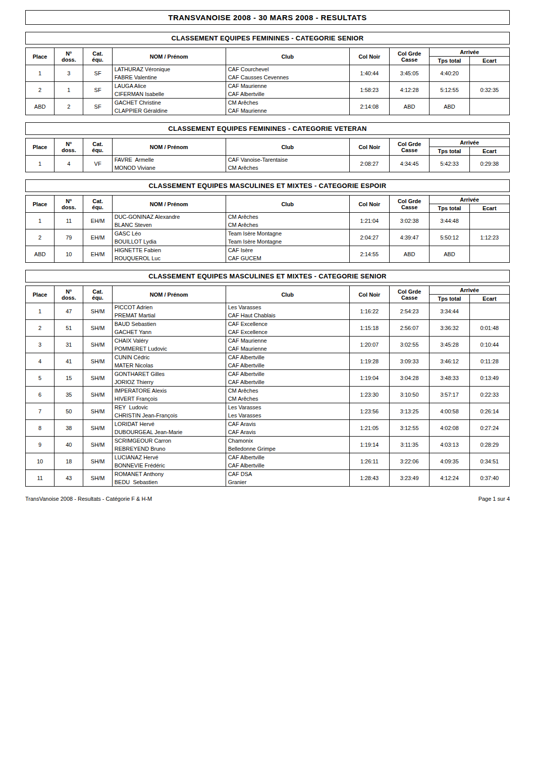TRANSVANOISE 2008 - 30 MARS 2008 - RESULTATS
CLASSEMENT EQUIPES FEMININES - CATEGORIE SENIOR
| Place | N° doss. | Cat. équ. | NOM / Prénom | Club | Col Noir | Col Grde Casse | Arrivée |
| --- | --- | --- | --- | --- | --- | --- | --- |
| Tps total | Ecart |
| 1 | 3 | SF | LATHURAZ Véronique | CAF Courchevel | 1:40:44 | 3:45:05 | 4:40:20 | |
| FABRE Valentine | CAF Causses Cevennes |
| 2 | 1 | SF | LAUGA Alice | CAF Maurienne | 1:58:23 | 4:12:28 | 5:12:55 | 0:32:35 |
| CIFERMAN Isabelle | CAF Albertville |
| ABD | 2 | SF | GACHET Christine | CM Arêches | 2:14:08 | ABD | ABD | |
| CLAPPIER Géraldine | CAF Maurienne |
CLASSEMENT EQUIPES FEMININES - CATEGORIE VETERAN
| Place | N° doss. | Cat. équ. | NOM / Prénom | Club | Col Noir | Col Grde Casse | Arrivée |
| --- | --- | --- | --- | --- | --- | --- | --- |
| Tps total | Ecart |
| 1 | 4 | VF | FAVRE Armelle | CAF Vanoise-Tarentaise | 2:08:27 | 4:34:45 | 5:42:33 | 0:29:38 |
| MONOD Viviane | CM Arêches |
CLASSEMENT EQUIPES MASCULINES ET MIXTES - CATEGORIE ESPOIR
| Place | N° doss. | Cat. équ. | NOM / Prénom | Club | Col Noir | Col Grde Casse | Arrivée |
| --- | --- | --- | --- | --- | --- | --- | --- |
| Tps total | Ecart |
| 1 | 11 | EH/M | DUC-GONINAZ Alexandre | CM Arêches | 1:21:04 | 3:02:38 | 3:44:48 | |
| BLANC Steven | CM Arêches |
| 2 | 79 | EH/M | GASC Léo | Team Isère Montagne | 2:04:27 | 4:39:47 | 5:50:12 | 1:12:23 |
| BOUILLOT Lydia | Team Isère Montagne |
| ABD | 10 | EH/M | HIGNETTE Fabien | CAF Isère | 2:14:55 | ABD | ABD | |
| ROUQUEROL Luc | CAF GUCEM |
CLASSEMENT EQUIPES MASCULINES ET MIXTES - CATEGORIE SENIOR
| Place | N° doss. | Cat. équ. | NOM / Prénom | Club | Col Noir | Col Grde Casse | Arrivée |
| --- | --- | --- | --- | --- | --- | --- | --- |
| Tps total | Ecart |
| 1 | 47 | SH/M | PICCOT Adrien | Les Varasses | 1:16:22 | 2:54:23 | 3:34:44 | |
| PREMAT Martial | CAF Haut Chablais |
| 2 | 51 | SH/M | BAUD Sebastien | CAF Excellence | 1:15:18 | 2:56:07 | 3:36:32 | 0:01:48 |
| GACHET Yann | CAF Excellence |
| 3 | 31 | SH/M | CHAIX Valéry | CAF Maurienne | 1:20:07 | 3:02:55 | 3:45:28 | 0:10:44 |
| POMMERET Ludovic | CAF Maurienne |
| 4 | 41 | SH/M | CUNIN Cédric | CAF Albertville | 1:19:28 | 3:09:33 | 3:46:12 | 0:11:28 |
| MATER Nicolas | CAF Albertville |
| 5 | 15 | SH/M | GONTHARET Gilles | CAF Albertville | 1:19:04 | 3:04:28 | 3:48:33 | 0:13:49 |
| JORIOZ Thierry | CAF Albertville |
| 6 | 35 | SH/M | IMPERATORE Alexis | CM Arêches | 1:23:30 | 3:10:50 | 3:57:17 | 0:22:33 |
| HIVERT François | CM Arêches |
| 7 | 50 | SH/M | REY Ludovic | Les Varasses | 1:23:56 | 3:13:25 | 4:00:58 | 0:26:14 |
| CHRISTIN Jean-François | Les Varasses |
| 8 | 38 | SH/M | LORIDAT Hervé | CAF Aravis | 1:21:05 | 3:12:55 | 4:02:08 | 0:27:24 |
| DUBOURGEAL Jean-Marie | CAF Aravis |
| 9 | 40 | SH/M | SCRIMGEOUR Carron | Chamonix | 1:19:14 | 3:11:35 | 4:03:13 | 0:28:29 |
| REBREYEND Bruno | Belledonne Grimpe |
| 10 | 18 | SH/M | LUCIANAZ Hervé | CAF Albertville | 1:26:11 | 3:22:06 | 4:09:35 | 0:34:51 |
| BONNEVIE Frédéric | CAF Albertville |
| 11 | 43 | SH/M | ROMANET Anthony | CAF DSA | 1:28:43 | 3:23:49 | 4:12:24 | 0:37:40 |
| BEDU Sebastien | Granier |
TransVanoise 2008 - Resultats - Catégorie F & H-M
Page 1 sur 4